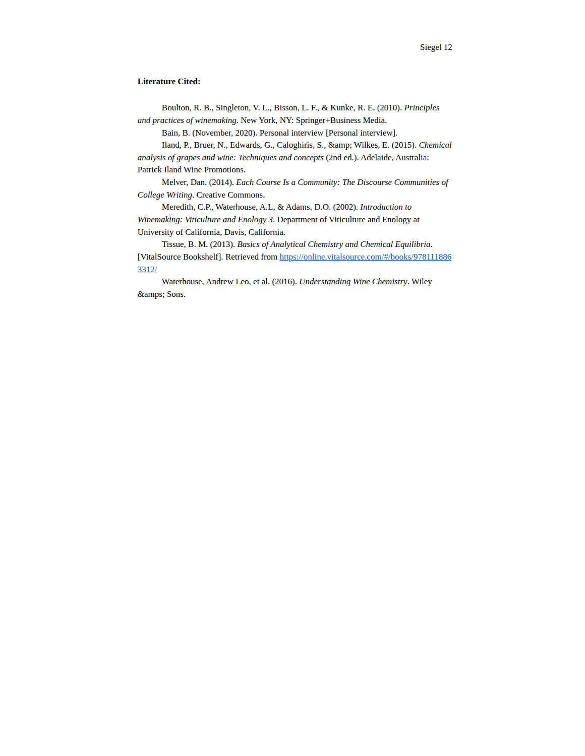Siegel 12
Literature Cited:
Boulton, R. B., Singleton, V. L., Bisson, L. F., & Kunke, R. E. (2010). Principles and practices of winemaking. New York, NY: Springer+Business Media.
Bain, B. (November, 2020). Personal interview [Personal interview].
Iland, P., Bruer, N., Edwards, G., Caloghiris, S., &amp; Wilkes, E. (2015). Chemical analysis of grapes and wine: Techniques and concepts (2nd ed.). Adelaide, Australia: Patrick Iland Wine Promotions.
Melver, Dan. (2014). Each Course Is a Community: The Discourse Communities of College Writing. Creative Commons.
Meredith, C.P., Waterhouse, A.L, & Adams, D.O. (2002). Introduction to Winemaking: Viticulture and Enology 3. Department of Viticulture and Enology at University of California, Davis, California.
Tissue, B. M. (2013). Basics of Analytical Chemistry and Chemical Equilibria. [VitalSource Bookshelf]. Retrieved from https://online.vitalsource.com/#/books/9781118863312/
Waterhouse, Andrew Leo, et al. (2016). Understanding Wine Chemistry. Wiley &amps; Sons.